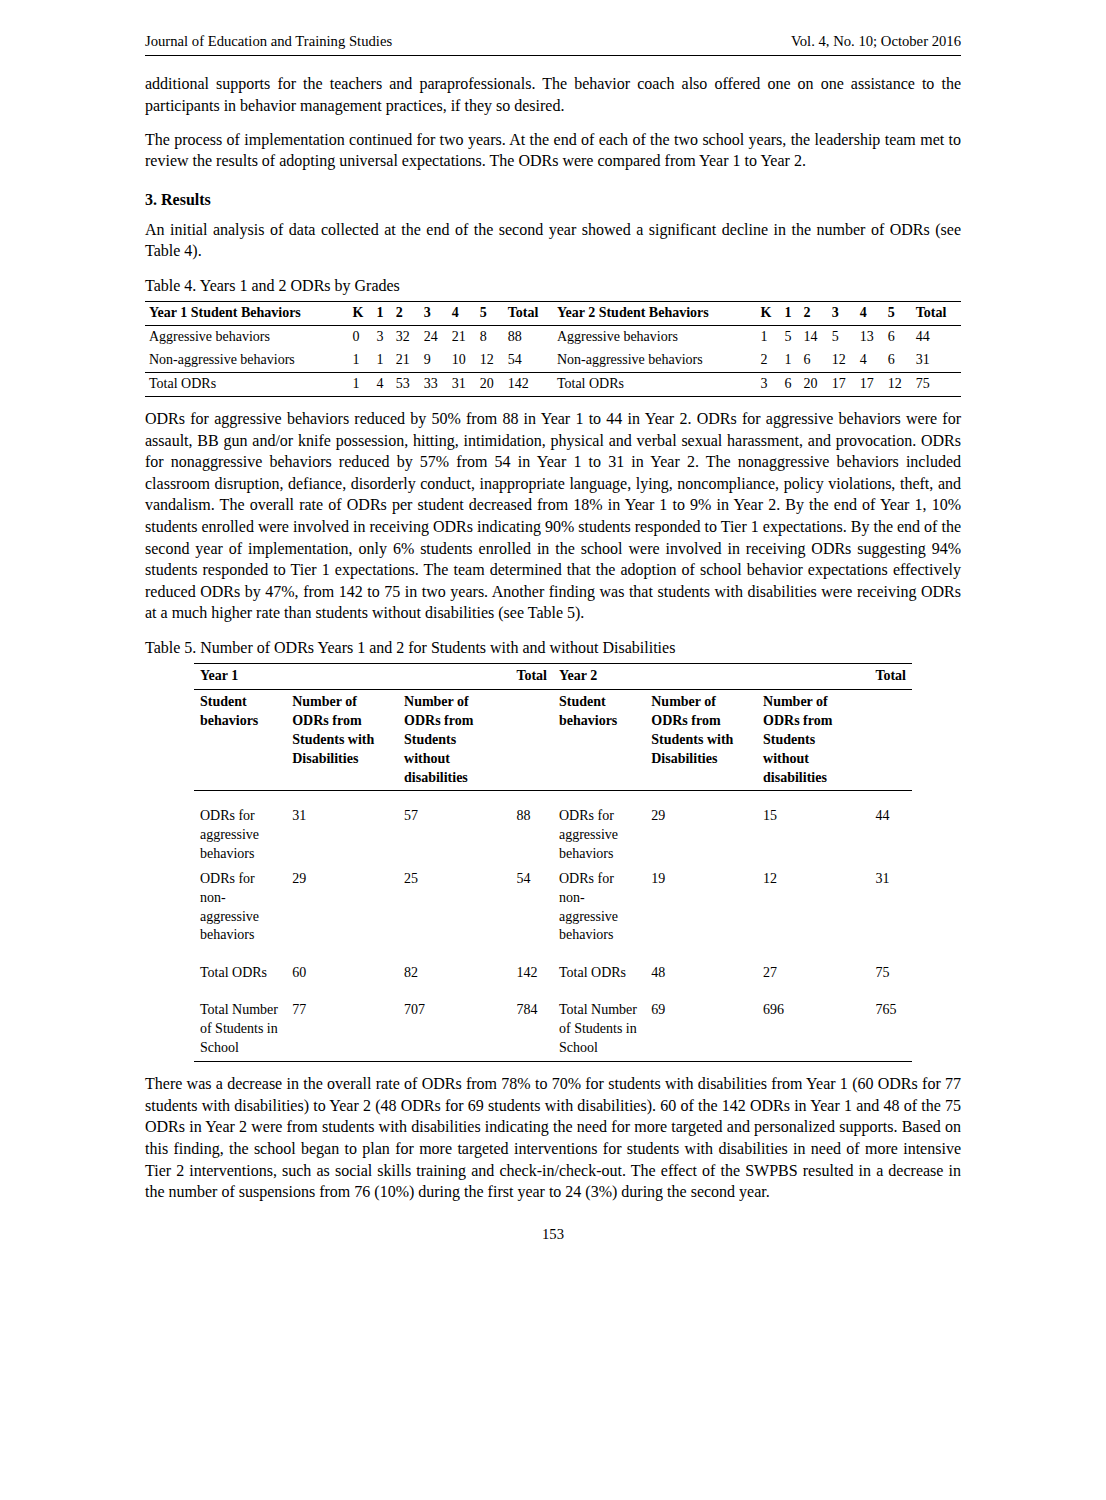Journal of Education and Training Studies Vol. 4, No. 10; October 2016
additional supports for the teachers and paraprofessionals. The behavior coach also offered one on one assistance to the participants in behavior management practices, if they so desired.
The process of implementation continued for two years. At the end of each of the two school years, the leadership team met to review the results of adopting universal expectations. The ODRs were compared from Year 1 to Year 2.
3. Results
An initial analysis of data collected at the end of the second year showed a significant decline in the number of ODRs (see Table 4).
Table 4. Years 1 and 2 ODRs by Grades
| Year 1 Student Behaviors | K | 1 | 2 | 3 | 4 | 5 | Total | Year 2 Student Behaviors | K | 1 | 2 | 3 | 4 | 5 | Total |
| --- | --- | --- | --- | --- | --- | --- | --- | --- | --- | --- | --- | --- | --- | --- | --- |
| Aggressive behaviors | 0 | 3 | 32 | 24 | 21 | 8 | 88 | Aggressive behaviors | 1 | 5 | 14 | 5 | 13 | 6 | 44 |
| Non-aggressive behaviors | 1 | 1 | 21 | 9 | 10 | 12 | 54 | Non-aggressive behaviors | 2 | 1 | 6 | 12 | 4 | 6 | 31 |
| Total ODRs | 1 | 4 | 53 | 33 | 31 | 20 | 142 | Total ODRs | 3 | 6 | 20 | 17 | 17 | 12 | 75 |
ODRs for aggressive behaviors reduced by 50% from 88 in Year 1 to 44 in Year 2. ODRs for aggressive behaviors were for assault, BB gun and/or knife possession, hitting, intimidation, physical and verbal sexual harassment, and provocation. ODRs for nonaggressive behaviors reduced by 57% from 54 in Year 1 to 31 in Year 2. The nonaggressive behaviors included classroom disruption, defiance, disorderly conduct, inappropriate language, lying, noncompliance, policy violations, theft, and vandalism. The overall rate of ODRs per student decreased from 18% in Year 1 to 9% in Year 2. By the end of Year 1, 10% students enrolled were involved in receiving ODRs indicating 90% students responded to Tier 1 expectations. By the end of the second year of implementation, only 6% students enrolled in the school were involved in receiving ODRs suggesting 94% students responded to Tier 1 expectations. The team determined that the adoption of school behavior expectations effectively reduced ODRs by 47%, from 142 to 75 in two years. Another finding was that students with disabilities were receiving ODRs at a much higher rate than students without disabilities (see Table 5).
Table 5. Number of ODRs Years 1 and 2 for Students with and without Disabilities
| Year 1 | | | Total | Year 2 | | | Total |
| --- | --- | --- | --- | --- | --- | --- | --- |
| Student behaviors | Number of ODRs from Students with Disabilities | Number of ODRs from Students without disabilities | | Student behaviors | Number of ODRs from Students with Disabilities | Number of ODRs from Students without disabilities | |
| ODRs for aggressive behaviors | 31 | 57 | 88 | ODRs for aggressive behaviors | 29 | 15 | 44 |
| ODRs for non-aggressive behaviors | 29 | 25 | 54 | ODRs for non-aggressive behaviors | 19 | 12 | 31 |
| Total ODRs | 60 | 82 | 142 | Total ODRs | 48 | 27 | 75 |
| Total Number of Students in School | 77 | 707 | 784 | Total Number of Students in School | 69 | 696 | 765 |
There was a decrease in the overall rate of ODRs from 78% to 70% for students with disabilities from Year 1 (60 ODRs for 77 students with disabilities) to Year 2 (48 ODRs for 69 students with disabilities). 60 of the 142 ODRs in Year 1 and 48 of the 75 ODRs in Year 2 were from students with disabilities indicating the need for more targeted and personalized supports. Based on this finding, the school began to plan for more targeted interventions for students with disabilities in need of more intensive Tier 2 interventions, such as social skills training and check-in/check-out. The effect of the SWPBS resulted in a decrease in the number of suspensions from 76 (10%) during the first year to 24 (3%) during the second year.
153